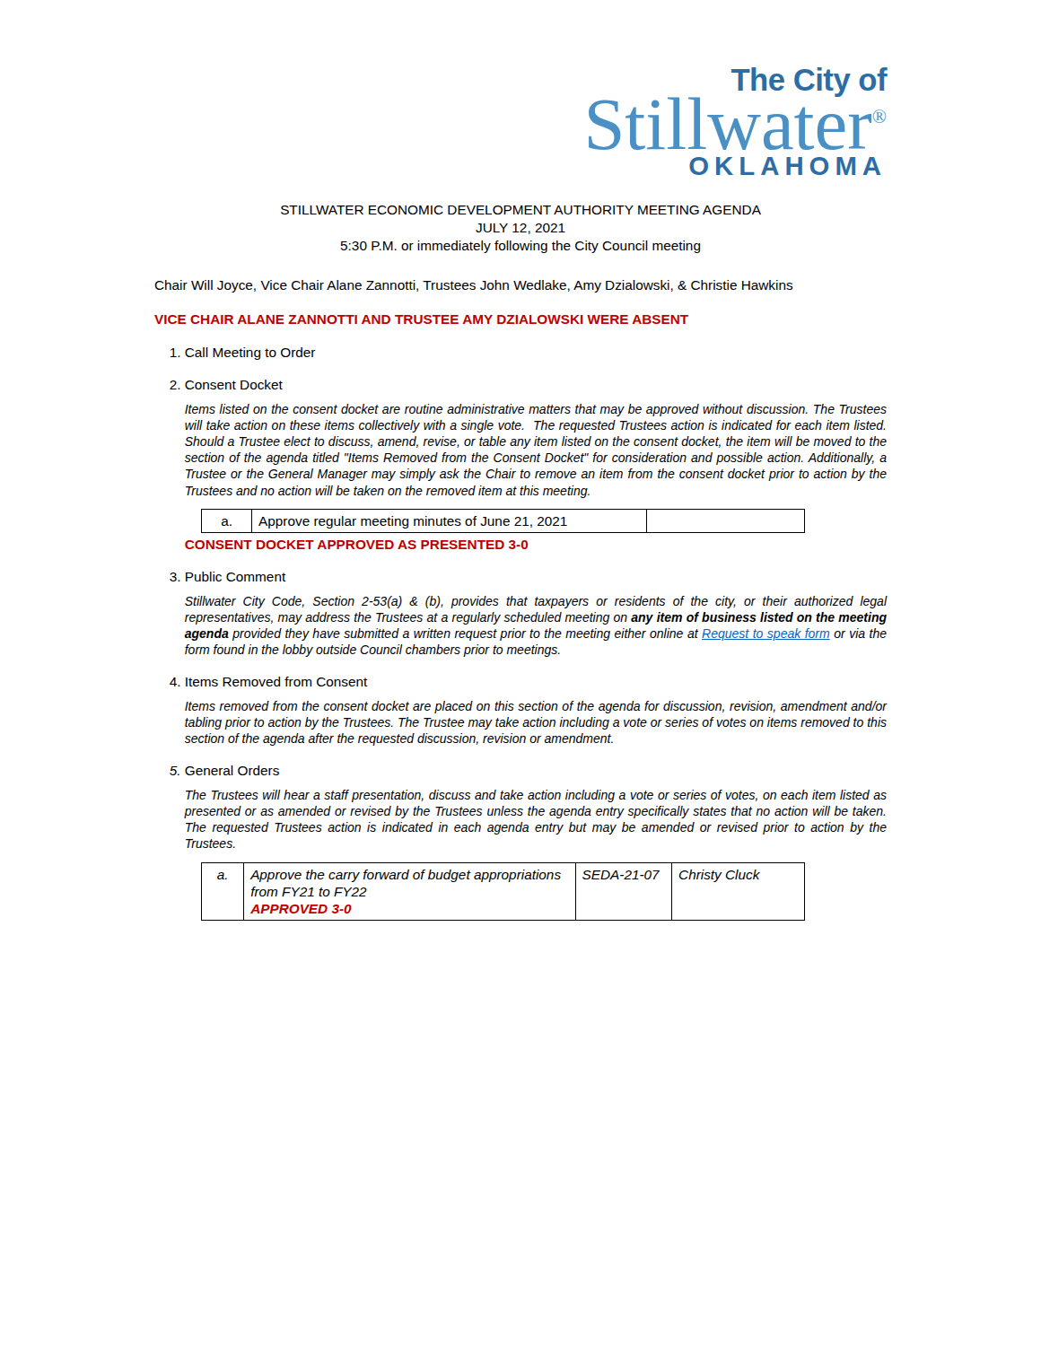The City of Stillwater® OKLAHOMA
STILLWATER ECONOMIC DEVELOPMENT AUTHORITY MEETING AGENDA
JULY 12, 2021
5:30 P.M. or immediately following the City Council meeting
Chair Will Joyce, Vice Chair Alane Zannotti, Trustees John Wedlake, Amy Dzialowski, & Christie Hawkins
VICE CHAIR ALANE ZANNOTTI AND TRUSTEE AMY DZIALOWSKI WERE ABSENT
Call Meeting to Order
Consent Docket
Items listed on the consent docket are routine administrative matters that may be approved without discussion. The Trustees will take action on these items collectively with a single vote. The requested Trustees action is indicated for each item listed. Should a Trustee elect to discuss, amend, revise, or table any item listed on the consent docket, the item will be moved to the section of the agenda titled "Items Removed from the Consent Docket" for consideration and possible action. Additionally, a Trustee or the General Manager may simply ask the Chair to remove an item from the consent docket prior to action by the Trustees and no action will be taken on the removed item at this meeting.
| a. | Approve regular meeting minutes of June 21, 2021 | |
CONSENT DOCKET APPROVED AS PRESENTED 3-0
Public Comment
Stillwater City Code, Section 2-53(a) & (b), provides that taxpayers or residents of the city, or their authorized legal representatives, may address the Trustees at a regularly scheduled meeting on any item of business listed on the meeting agenda provided they have submitted a written request prior to the meeting either online at Request to speak form or via the form found in the lobby outside Council chambers prior to meetings.
Items Removed from Consent
Items removed from the consent docket are placed on this section of the agenda for discussion, revision, amendment and/or tabling prior to action by the Trustees. The Trustee may take action including a vote or series of votes on items removed to this section of the agenda after the requested discussion, revision or amendment.
General Orders
The Trustees will hear a staff presentation, discuss and take action including a vote or series of votes, on each item listed as presented or as amended or revised by the Trustees unless the agenda entry specifically states that no action will be taken. The requested Trustees action is indicated in each agenda entry but may be amended or revised prior to action by the Trustees.
| a. | Approve the carry forward of budget appropriations from FY21 to FY22 APPROVED 3-0 | SEDA-21-07 | Christy Cluck |